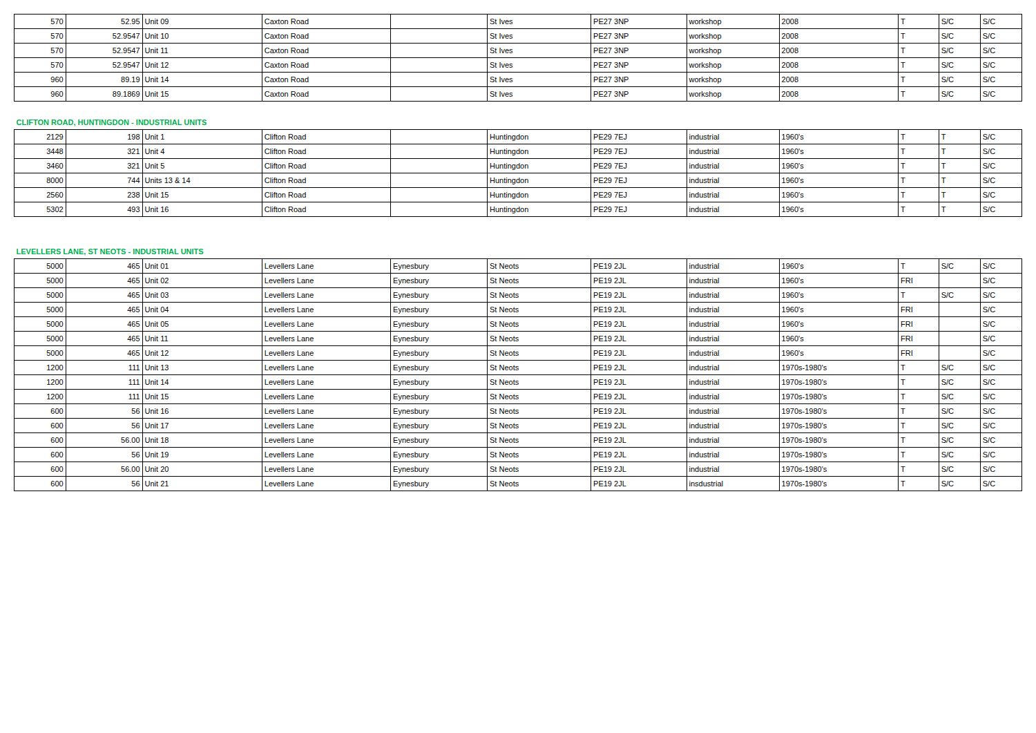| 570 | 52.95 | Unit 09 | Caxton Road | | St Ives | PE27 3NP | workshop | 2008 | T | S/C | S/C |
| 570 | 52.9547 | Unit 10 | Caxton Road | | St Ives | PE27 3NP | workshop | 2008 | T | S/C | S/C |
| 570 | 52.9547 | Unit 11 | Caxton Road | | St Ives | PE27 3NP | workshop | 2008 | T | S/C | S/C |
| 570 | 52.9547 | Unit 12 | Caxton Road | | St Ives | PE27 3NP | workshop | 2008 | T | S/C | S/C |
| 960 | 89.19 | Unit 14 | Caxton Road | | St Ives | PE27 3NP | workshop | 2008 | T | S/C | S/C |
| 960 | 89.1869 | Unit 15 | Caxton Road | | St Ives | PE27 3NP | workshop | 2008 | T | S/C | S/C |
| CLIFTON ROAD, HUNTINGDON - INDUSTRIAL UNITS |
| 2129 | 198 | Unit 1 | Clifton Road | | Huntingdon | PE29 7EJ | industrial | 1960's | T | T | S/C |
| 3448 | 321 | Unit 4 | Clifton Road | | Huntingdon | PE29 7EJ | industrial | 1960's | T | T | S/C |
| 3460 | 321 | Unit 5 | Clifton Road | | Huntingdon | PE29 7EJ | industrial | 1960's | T | T | S/C |
| 8000 | 744 | Units 13 & 14 | Clifton Road | | Huntingdon | PE29 7EJ | industrial | 1960's | T | T | S/C |
| 2560 | 238 | Unit 15 | Clifton Road | | Huntingdon | PE29 7EJ | industrial | 1960's | T | T | S/C |
| 5302 | 493 | Unit 16 | Clifton Road | | Huntingdon | PE29 7EJ | industrial | 1960's | T | T | S/C |
| LEVELLERS LANE, ST NEOTS - INDUSTRIAL UNITS |
| 5000 | 465 | Unit 01 | Levellers Lane | Eynesbury | St Neots | PE19 2JL | industrial | 1960's | T | S/C | S/C |
| 5000 | 465 | Unit 02 | Levellers Lane | Eynesbury | St Neots | PE19 2JL | industrial | 1960's | FRI | | S/C |
| 5000 | 465 | Unit 03 | Levellers Lane | Eynesbury | St Neots | PE19 2JL | industrial | 1960's | T | S/C | S/C |
| 5000 | 465 | Unit 04 | Levellers Lane | Eynesbury | St Neots | PE19 2JL | industrial | 1960's | FRI | | S/C |
| 5000 | 465 | Unit 05 | Levellers Lane | Eynesbury | St Neots | PE19 2JL | industrial | 1960's | FRI | | S/C |
| 5000 | 465 | Unit 11 | Levellers Lane | Eynesbury | St Neots | PE19 2JL | industrial | 1960's | FRI | | S/C |
| 5000 | 465 | Unit 12 | Levellers Lane | Eynesbury | St Neots | PE19 2JL | industrial | 1960's | FRI | | S/C |
| 1200 | 111 | Unit 13 | Levellers Lane | Eynesbury | St Neots | PE19 2JL | industrial | 1970s-1980's | T | S/C | S/C |
| 1200 | 111 | Unit 14 | Levellers Lane | Eynesbury | St Neots | PE19 2JL | industrial | 1970s-1980's | T | S/C | S/C |
| 1200 | 111 | Unit 15 | Levellers Lane | Eynesbury | St Neots | PE19 2JL | industrial | 1970s-1980's | T | S/C | S/C |
| 600 | 56 | Unit 16 | Levellers Lane | Eynesbury | St Neots | PE19 2JL | industrial | 1970s-1980's | T | S/C | S/C |
| 600 | 56 | Unit 17 | Levellers Lane | Eynesbury | St Neots | PE19 2JL | industrial | 1970s-1980's | T | S/C | S/C |
| 600 | 56.00 | Unit 18 | Levellers Lane | Eynesbury | St Neots | PE19 2JL | industrial | 1970s-1980's | T | S/C | S/C |
| 600 | 56 | Unit 19 | Levellers Lane | Eynesbury | St Neots | PE19 2JL | industrial | 1970s-1980's | T | S/C | S/C |
| 600 | 56.00 | Unit 20 | Levellers Lane | Eynesbury | St Neots | PE19 2JL | industrial | 1970s-1980's | T | S/C | S/C |
| 600 | 56 | Unit 21 | Levellers Lane | Eynesbury | St Neots | PE19 2JL | insdustrial | 1970s-1980's | T | S/C | S/C |